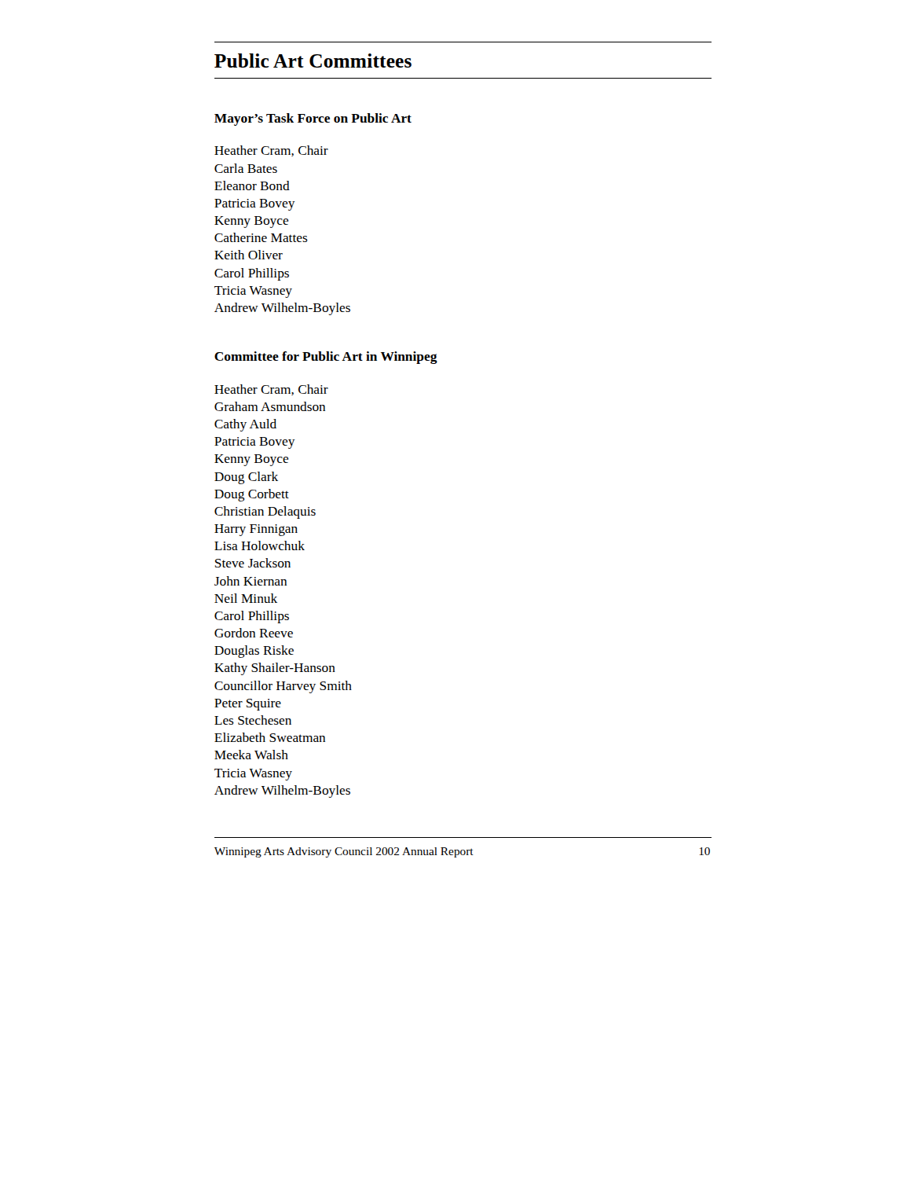Public Art Committees
Mayor’s Task Force on Public Art
Heather Cram, Chair
Carla Bates
Eleanor Bond
Patricia Bovey
Kenny Boyce
Catherine Mattes
Keith Oliver
Carol Phillips
Tricia Wasney
Andrew Wilhelm-Boyles
Committee for Public Art in Winnipeg
Heather Cram, Chair
Graham Asmundson
Cathy Auld
Patricia Bovey
Kenny Boyce
Doug Clark
Doug Corbett
Christian Delaquis
Harry Finnigan
Lisa Holowchuk
Steve Jackson
John Kiernan
Neil Minuk
Carol Phillips
Gordon Reeve
Douglas Riske
Kathy Shailer-Hanson
Councillor Harvey Smith
Peter Squire
Les Stechesen
Elizabeth Sweatman
Meeka Walsh
Tricia Wasney
Andrew Wilhelm-Boyles
Winnipeg Arts Advisory Council 2002 Annual Report 10